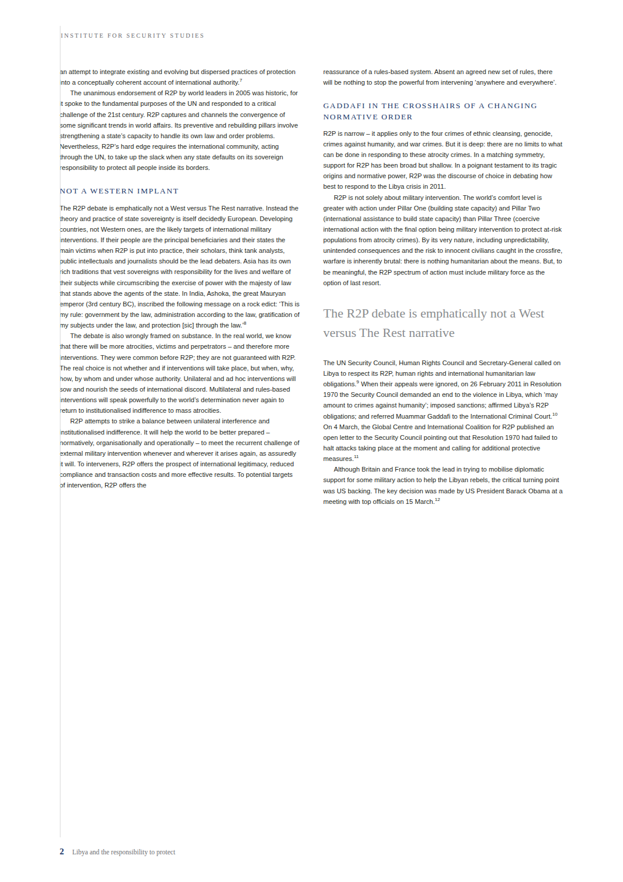Institute for Security Studies
an attempt to integrate existing and evolving but dispersed practices of protection into a conceptually coherent account of international authority.7
The unanimous endorsement of R2P by world leaders in 2005 was historic, for it spoke to the fundamental purposes of the UN and responded to a critical challenge of the 21st century. R2P captures and channels the convergence of some significant trends in world affairs. Its preventive and rebuilding pillars involve strengthening a state’s capacity to handle its own law and order problems. Nevertheless, R2P’s hard edge requires the international community, acting through the UN, to take up the slack when any state defaults on its sovereign responsibility to protect all people inside its borders.
Not a Western implant
The R2P debate is emphatically not a West versus The Rest narrative. Instead the theory and practice of state sovereignty is itself decidedly European. Developing countries, not Western ones, are the likely targets of international military interventions. If their people are the principal beneficiaries and their states the main victims when R2P is put into practice, their scholars, think tank analysts, public intellectuals and journalists should be the lead debaters. Asia has its own rich traditions that vest sovereigns with responsibility for the lives and welfare of their subjects while circumscribing the exercise of power with the majesty of law that stands above the agents of the state. In India, Ashoka, the great Mauryan emperor (3rd century BC), inscribed the following message on a rock edict: ‘This is my rule: government by the law, administration according to the law, gratification of my subjects under the law, and protection [sic] through the law.’8
The debate is also wrongly framed on substance. In the real world, we know that there will be more atrocities, victims and perpetrators – and therefore more interventions. They were common before R2P; they are not guaranteed with R2P. The real choice is not whether and if interventions will take place, but when, why, how, by whom and under whose authority. Unilateral and ad hoc interventions will sow and nourish the seeds of international discord. Multilateral and rules-based interventions will speak powerfully to the world’s determination never again to return to institutionalised indifference to mass atrocities.
R2P attempts to strike a balance between unilateral interference and institutionalised indifference. It will help the world to be better prepared – normatively, organisationally and operationally – to meet the recurrent challenge of external military intervention whenever and wherever it arises again, as assuredly it will. To interveners, R2P offers the prospect of international legitimacy, reduced compliance and transaction costs and more effective results. To potential targets of intervention, R2P offers the
reassurance of a rules-based system. Absent an agreed new set of rules, there will be nothing to stop the powerful from intervening ‘anywhere and everywhere’.
Gaddafi in the crosshairs of a changing normative order
R2P is narrow – it applies only to the four crimes of ethnic cleansing, genocide, crimes against humanity, and war crimes. But it is deep: there are no limits to what can be done in responding to these atrocity crimes. In a matching symmetry, support for R2P has been broad but shallow. In a poignant testament to its tragic origins and normative power, R2P was the discourse of choice in debating how best to respond to the Libya crisis in 2011.
R2P is not solely about military intervention. The world’s comfort level is greater with action under Pillar One (building state capacity) and Pillar Two (international assistance to build state capacity) than Pillar Three (coercive international action with the final option being military intervention to protect at-risk populations from atrocity crimes). By its very nature, including unpredictability, unintended consequences and the risk to innocent civilians caught in the crossfire, warfare is inherently brutal: there is nothing humanitarian about the means. But, to be meaningful, the R2P spectrum of action must include military force as the option of last resort.
The R2P debate is emphatically not a West versus The Rest narrative
The UN Security Council, Human Rights Council and Secretary-General called on Libya to respect its R2P, human rights and international humanitarian law obligations.9 When their appeals were ignored, on 26 February 2011 in Resolution 1970 the Security Council demanded an end to the violence in Libya, which ‘may amount to crimes against humanity’; imposed sanctions; affirmed Libya’s R2P obligations; and referred Muammar Gaddafi to the International Criminal Court.10 On 4 March, the Global Centre and International Coalition for R2P published an open letter to the Security Council pointing out that Resolution 1970 had failed to halt attacks taking place at the moment and calling for additional protective measures.11
Although Britain and France took the lead in trying to mobilise diplomatic support for some military action to help the Libyan rebels, the critical turning point was US backing. The key decision was made by US President Barack Obama at a meeting with top officials on 15 March.12
2 Libya and the responsibility to protect